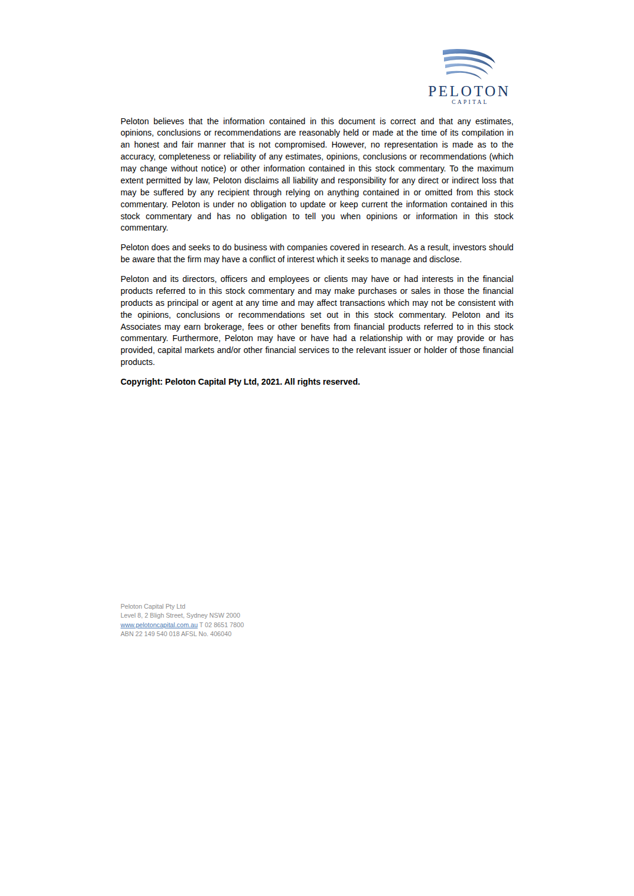PELOTON
CAPITAL
Peloton believes that the information contained in this document is correct and that any estimates, opinions, conclusions or recommendations are reasonably held or made at the time of its compilation in an honest and fair manner that is not compromised. However, no representation is made as to the accuracy, completeness or reliability of any estimates, opinions, conclusions or recommendations (which may change without notice) or other information contained in this stock commentary. To the maximum extent permitted by law, Peloton disclaims all liability and responsibility for any direct or indirect loss that may be suffered by any recipient through relying on anything contained in or omitted from this stock commentary. Peloton is under no obligation to update or keep current the information contained in this stock commentary and has no obligation to tell you when opinions or information in this stock commentary.
Peloton does and seeks to do business with companies covered in research. As a result, investors should be aware that the firm may have a conflict of interest which it seeks to manage and disclose.
Peloton and its directors, officers and employees or clients may have or had interests in the financial products referred to in this stock commentary and may make purchases or sales in those the financial products as principal or agent at any time and may affect transactions which may not be consistent with the opinions, conclusions or recommendations set out in this stock commentary. Peloton and its Associates may earn brokerage, fees or other benefits from financial products referred to in this stock commentary. Furthermore, Peloton may have or have had a relationship with or may provide or has provided, capital markets and/or other financial services to the relevant issuer or holder of those financial products.
Copyright: Peloton Capital Pty Ltd, 2021. All rights reserved.
Peloton Capital Pty Ltd Level 8, 2 Bligh Street, Sydney NSW 2000 www.pelotoncapital.com.au T 02 8651 7800 ABN 22 149 540 018 AFSL No. 406040